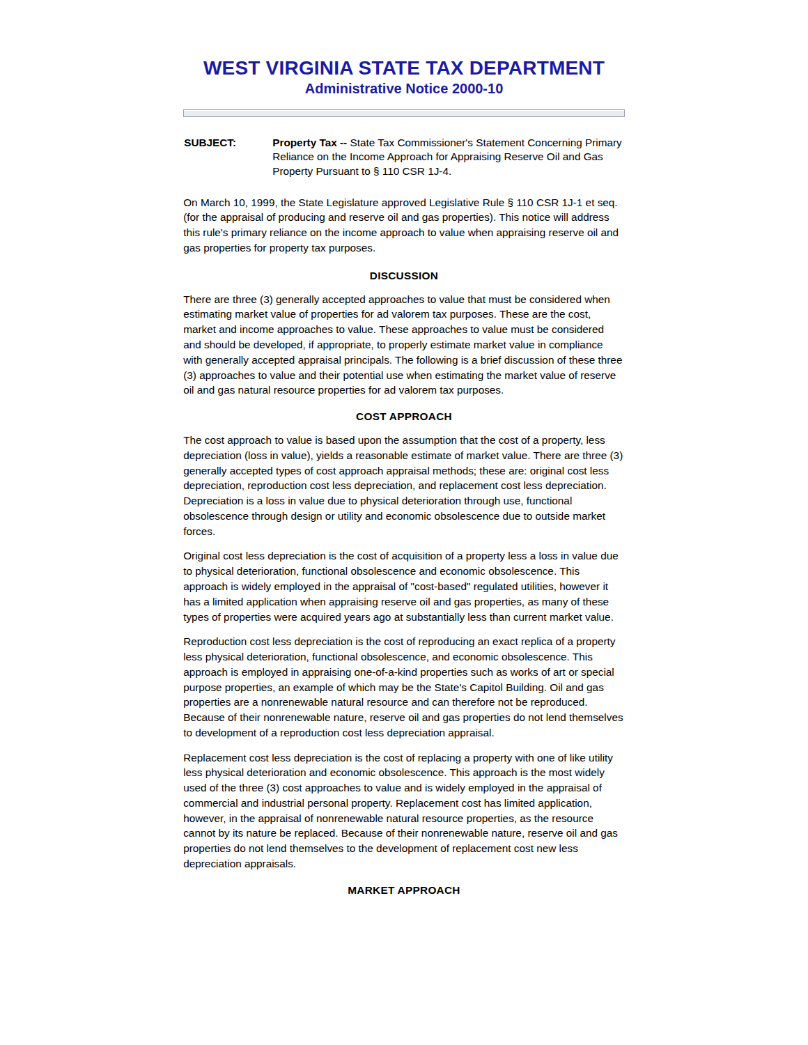WEST VIRGINIA STATE TAX DEPARTMENT
Administrative Notice 2000-10
| SUBJECT: | Property Tax -- State Tax Commissioner's Statement Concerning Primary Reliance on the Income Approach for Appraising Reserve Oil and Gas Property Pursuant to § 110 CSR 1J-4. |
On March 10, 1999, the State Legislature approved Legislative Rule § 110 CSR 1J-1 et seq. (for the appraisal of producing and reserve oil and gas properties). This notice will address this rule's primary reliance on the income approach to value when appraising reserve oil and gas properties for property tax purposes.
DISCUSSION
There are three (3) generally accepted approaches to value that must be considered when estimating market value of properties for ad valorem tax purposes. These are the cost, market and income approaches to value. These approaches to value must be considered and should be developed, if appropriate, to properly estimate market value in compliance with generally accepted appraisal principals. The following is a brief discussion of these three (3) approaches to value and their potential use when estimating the market value of reserve oil and gas natural resource properties for ad valorem tax purposes.
COST APPROACH
The cost approach to value is based upon the assumption that the cost of a property, less depreciation (loss in value), yields a reasonable estimate of market value. There are three (3) generally accepted types of cost approach appraisal methods; these are: original cost less depreciation, reproduction cost less depreciation, and replacement cost less depreciation. Depreciation is a loss in value due to physical deterioration through use, functional obsolescence through design or utility and economic obsolescence due to outside market forces.
Original cost less depreciation is the cost of acquisition of a property less a loss in value due to physical deterioration, functional obsolescence and economic obsolescence. This approach is widely employed in the appraisal of "cost-based" regulated utilities, however it has a limited application when appraising reserve oil and gas properties, as many of these types of properties were acquired years ago at substantially less than current market value.
Reproduction cost less depreciation is the cost of reproducing an exact replica of a property less physical deterioration, functional obsolescence, and economic obsolescence. This approach is employed in appraising one-of-a-kind properties such as works of art or special purpose properties, an example of which may be the State's Capitol Building. Oil and gas properties are a nonrenewable natural resource and can therefore not be reproduced. Because of their nonrenewable nature, reserve oil and gas properties do not lend themselves to development of a reproduction cost less depreciation appraisal.
Replacement cost less depreciation is the cost of replacing a property with one of like utility less physical deterioration and economic obsolescence. This approach is the most widely used of the three (3) cost approaches to value and is widely employed in the appraisal of commercial and industrial personal property. Replacement cost has limited application, however, in the appraisal of nonrenewable natural resource properties, as the resource cannot by its nature be replaced. Because of their nonrenewable nature, reserve oil and gas properties do not lend themselves to the development of replacement cost new less depreciation appraisals.
MARKET APPROACH